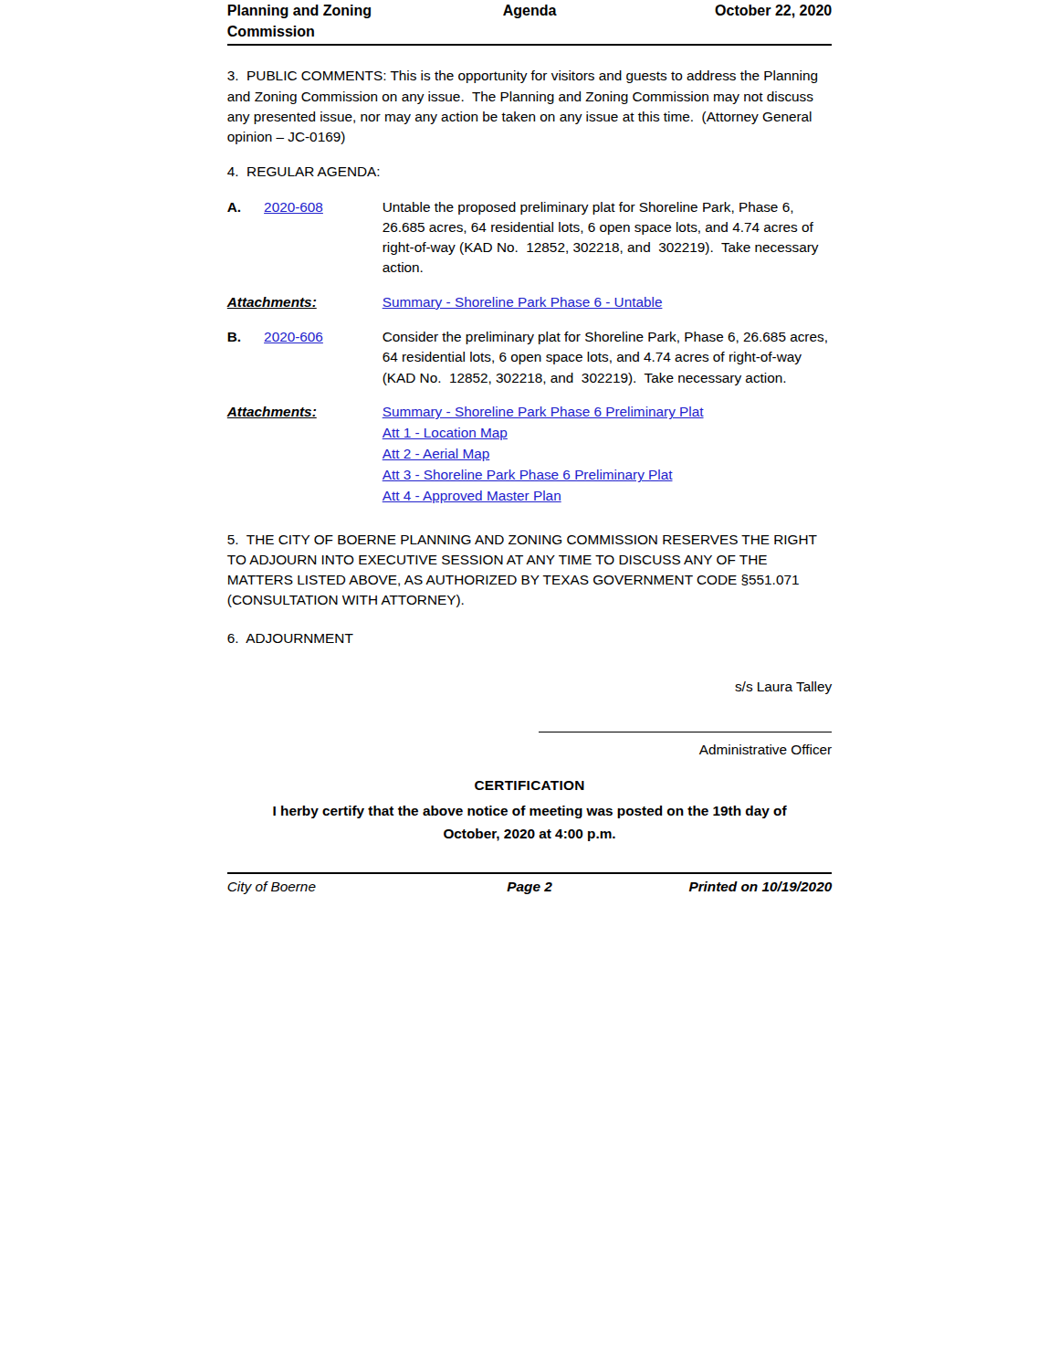Planning and Zoning
Commission
Agenda
October 22, 2020
3. PUBLIC COMMENTS: This is the opportunity for visitors and guests to address the Planning and Zoning Commission on any issue. The Planning and Zoning Commission may not discuss any presented issue, nor may any action be taken on any issue at this time. (Attorney General opinion – JC-0169)
4. REGULAR AGENDA:
A.
2020-608
Untable the proposed preliminary plat for Shoreline Park, Phase 6, 26.685 acres, 64 residential lots, 6 open space lots, and 4.74 acres of right-of-way (KAD No. 12852, 302218, and 302219). Take necessary action.
Attachments:
Summary - Shoreline Park Phase 6 - Untable
B.
2020-606
Consider the preliminary plat for Shoreline Park, Phase 6, 26.685 acres, 64 residential lots, 6 open space lots, and 4.74 acres of right-of-way (KAD No. 12852, 302218, and 302219). Take necessary action.
Attachments:
Summary - Shoreline Park Phase 6 Preliminary Plat Att 1 - Location Map Att 2 - Aerial Map Att 3 - Shoreline Park Phase 6 Preliminary Plat Att 4 - Approved Master Plan
5. THE CITY OF BOERNE PLANNING AND ZONING COMMISSION RESERVES THE RIGHT TO ADJOURN INTO EXECUTIVE SESSION AT ANY TIME TO DISCUSS ANY OF THE MATTERS LISTED ABOVE, AS AUTHORIZED BY TEXAS GOVERNMENT CODE §551.071 (CONSULTATION WITH ATTORNEY).
6. ADJOURNMENT
s/s Laura Talley
Administrative Officer
CERTIFICATION
I herby certify that the above notice of meeting was posted on the 19th day of
October, 2020 at 4:00 p.m.
City of Boerne
Page 2
Printed on 10/19/2020